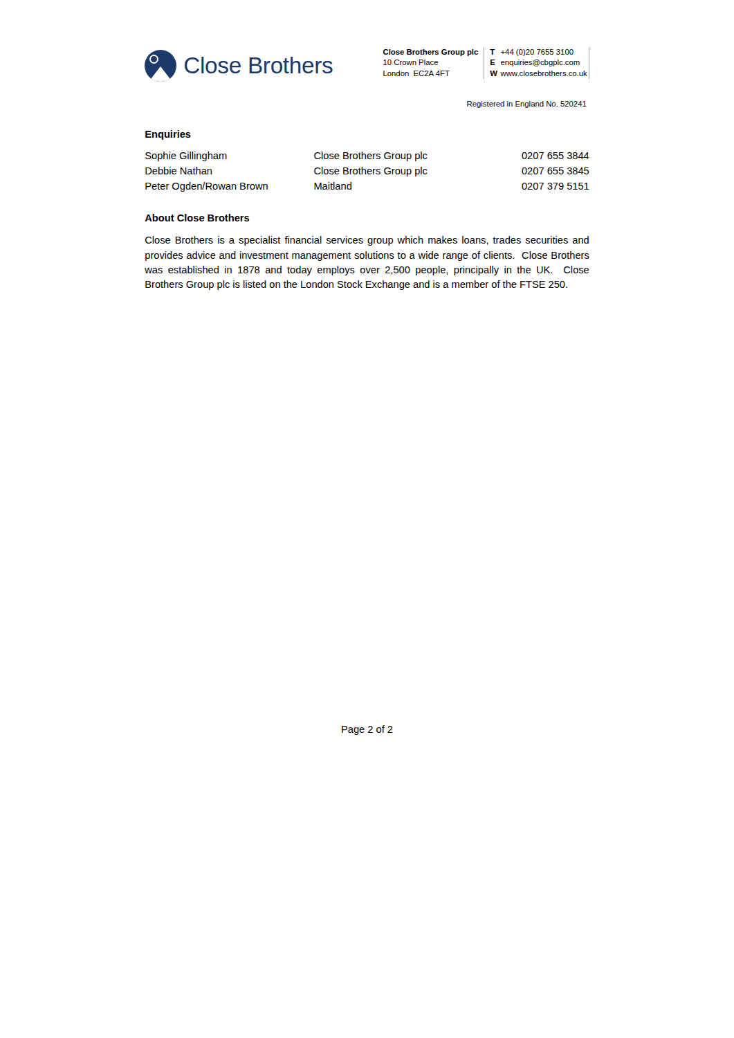Close Brothers
Close Brothers Group plc
10 Crown Place
London EC2A 4FT
T +44 (0)20 7655 3100
E enquiries@cbgplc.com
W www.closebrothers.co.uk
Registered in England No. 520241
Enquiries
| Sophie Gillingham | Close Brothers Group plc | 0207 655 3844 |
| Debbie Nathan | Close Brothers Group plc | 0207 655 3845 |
| Peter Ogden/Rowan Brown | Maitland | 0207 379 5151 |
About Close Brothers
Close Brothers is a specialist financial services group which makes loans, trades securities and provides advice and investment management solutions to a wide range of clients. Close Brothers was established in 1878 and today employs over 2,500 people, principally in the UK. Close Brothers Group plc is listed on the London Stock Exchange and is a member of the FTSE 250.
Page 2 of 2